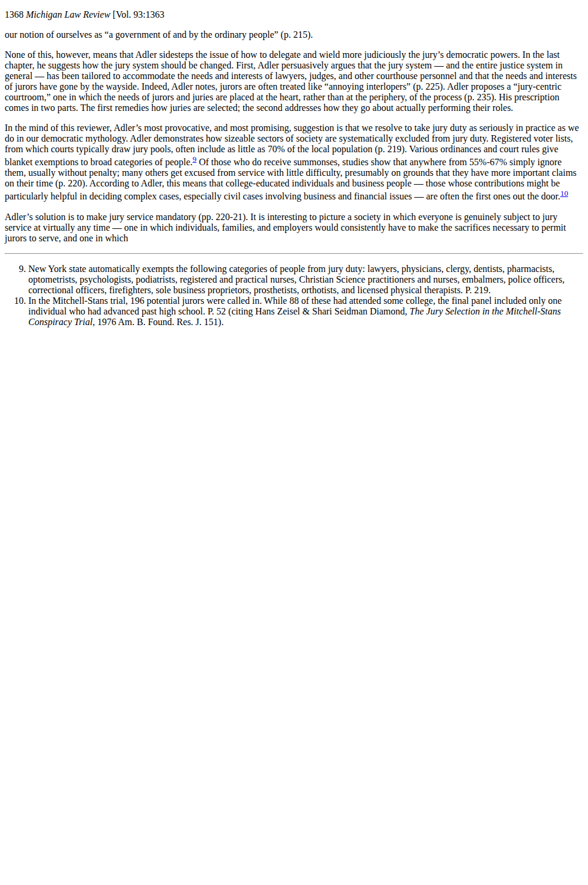1368 Michigan Law Review [Vol. 93:1363
our notion of ourselves as “a government of and by the ordinary people” (p. 215).
None of this, however, means that Adler sidesteps the issue of how to delegate and wield more judiciously the jury’s democratic powers. In the last chapter, he suggests how the jury system should be changed. First, Adler persuasively argues that the jury system — and the entire justice system in general — has been tailored to accommodate the needs and interests of lawyers, judges, and other courthouse personnel and that the needs and interests of jurors have gone by the wayside. Indeed, Adler notes, jurors are often treated like “annoying interlopers” (p. 225). Adler proposes a “jury-centric courtroom,” one in which the needs of jurors and juries are placed at the heart, rather than at the periphery, of the process (p. 235). His prescription comes in two parts. The first remedies how juries are selected; the second addresses how they go about actually performing their roles.
In the mind of this reviewer, Adler’s most provocative, and most promising, suggestion is that we resolve to take jury duty as seriously in practice as we do in our democratic mythology. Adler demonstrates how sizeable sectors of society are systematically excluded from jury duty. Registered voter lists, from which courts typically draw jury pools, often include as little as 70% of the local population (p. 219). Various ordinances and court rules give blanket exemptions to broad categories of people.9 Of those who do receive summonses, studies show that anywhere from 55%-67% simply ignore them, usually without penalty; many others get excused from service with little difficulty, presumably on grounds that they have more important claims on their time (p. 220). According to Adler, this means that college-educated individuals and business people — those whose contributions might be particularly helpful in deciding complex cases, especially civil cases involving business and financial issues — are often the first ones out the door.10
Adler’s solution is to make jury service mandatory (pp. 220-21). It is interesting to picture a society in which everyone is genuinely subject to jury service at virtually any time — one in which individuals, families, and employers would consistently have to make the sacrifices necessary to permit jurors to serve, and one in which
New York state automatically exempts the following categories of people from jury duty: lawyers, physicians, clergy, dentists, pharmacists, optometrists, psychologists, podiatrists, registered and practical nurses, Christian Science practitioners and nurses, embalmers, police officers, correctional officers, firefighters, sole business proprietors, prosthetists, orthotists, and licensed physical therapists. P. 219.
In the Mitchell-Stans trial, 196 potential jurors were called in. While 88 of these had attended some college, the final panel included only one individual who had advanced past high school. P. 52 (citing Hans Zeisel & Shari Seidman Diamond, The Jury Selection in the Mitchell-Stans Conspiracy Trial, 1976 Am. B. Found. Res. J. 151).